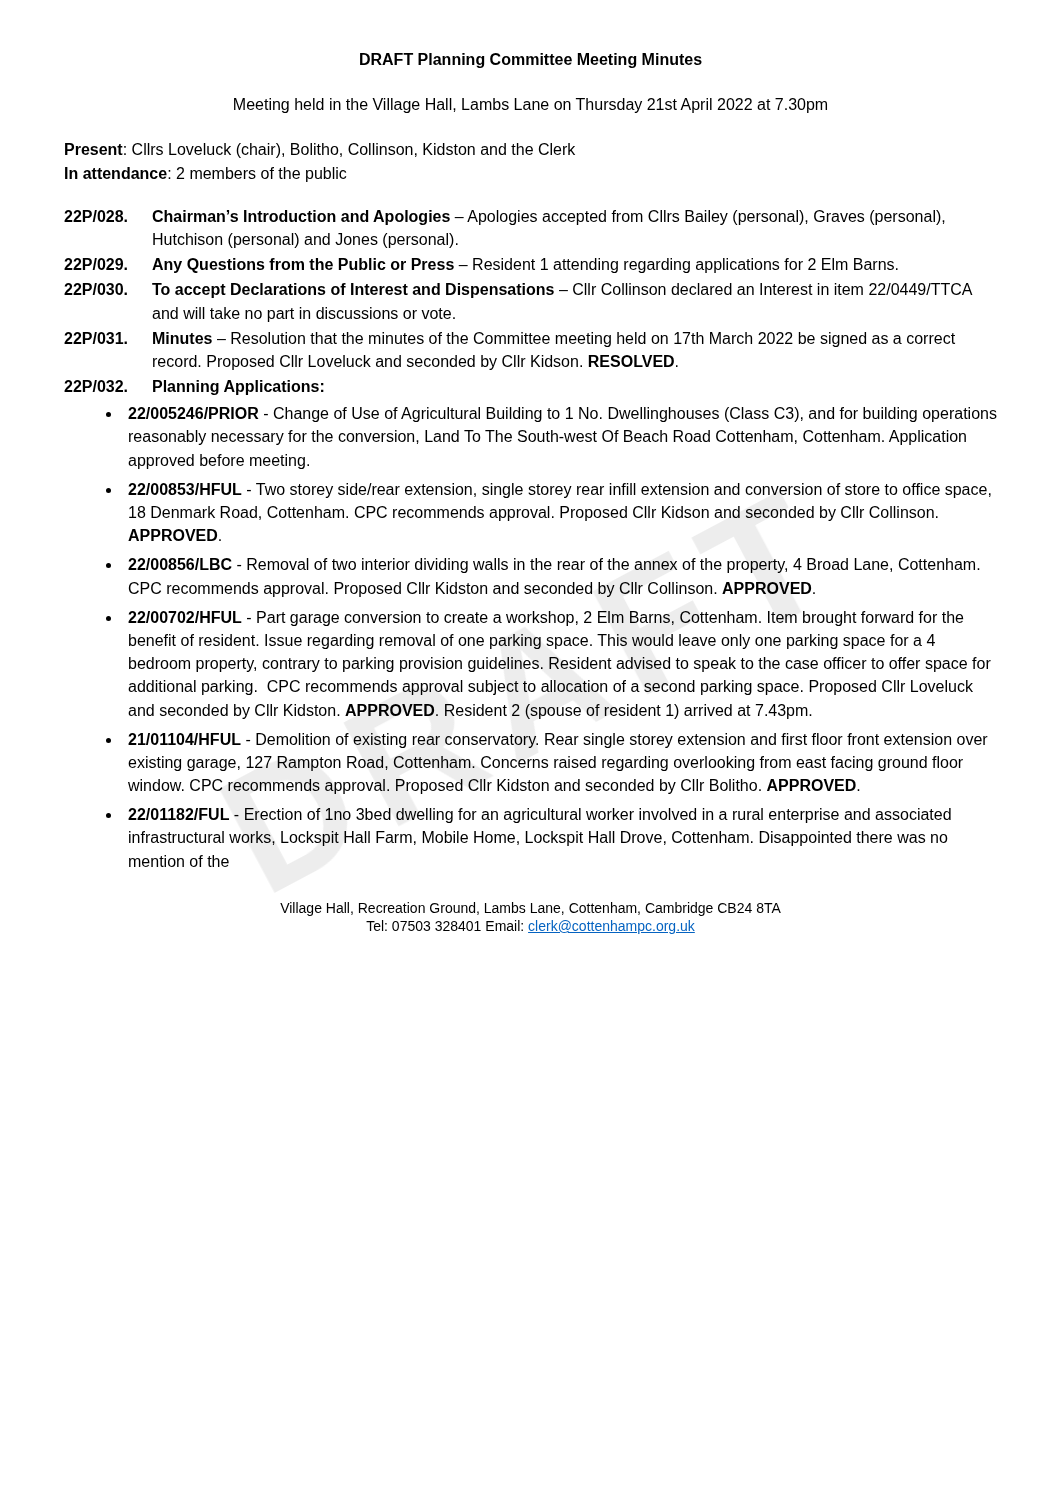DRAFT
DRAFT Planning Committee Meeting Minutes
Meeting held in the Village Hall, Lambs Lane on Thursday 21st April 2022 at 7.30pm
Present: Cllrs Loveluck (chair), Bolitho, Collinson, Kidston and the Clerk
In attendance: 2 members of the public
22P/028.
Chairman’s Introduction and Apologies – Apologies accepted from Cllrs Bailey (personal), Graves (personal), Hutchison (personal) and Jones (personal).
22P/029.
Any Questions from the Public or Press – Resident 1 attending regarding applications for 2 Elm Barns.
22P/030.
To accept Declarations of Interest and Dispensations – Cllr Collinson declared an Interest in item 22/0449/TTCA and will take no part in discussions or vote.
22P/031.
Minutes – Resolution that the minutes of the Committee meeting held on 17th March 2022 be signed as a correct record. Proposed Cllr Loveluck and seconded by Cllr Kidson. RESOLVED.
22P/032.
Planning Applications:
22/005246/PRIOR - Change of Use of Agricultural Building to 1 No. Dwellinghouses (Class C3), and for building operations reasonably necessary for the conversion, Land To The South-west Of Beach Road Cottenham, Cottenham. Application approved before meeting.
22/00853/HFUL - Two storey side/rear extension, single storey rear infill extension and conversion of store to office space, 18 Denmark Road, Cottenham. CPC recommends approval. Proposed Cllr Kidson and seconded by Cllr Collinson. APPROVED.
22/00856/LBC - Removal of two interior dividing walls in the rear of the annex of the property, 4 Broad Lane, Cottenham. CPC recommends approval. Proposed Cllr Kidston and seconded by Cllr Collinson. APPROVED.
22/00702/HFUL - Part garage conversion to create a workshop, 2 Elm Barns, Cottenham. Item brought forward for the benefit of resident. Issue regarding removal of one parking space. This would leave only one parking space for a 4 bedroom property, contrary to parking provision guidelines. Resident advised to speak to the case officer to offer space for additional parking. CPC recommends approval subject to allocation of a second parking space. Proposed Cllr Loveluck and seconded by Cllr Kidston. APPROVED. Resident 2 (spouse of resident 1) arrived at 7.43pm.
21/01104/HFUL - Demolition of existing rear conservatory. Rear single storey extension and first floor front extension over existing garage, 127 Rampton Road, Cottenham. Concerns raised regarding overlooking from east facing ground floor window. CPC recommends approval. Proposed Cllr Kidston and seconded by Cllr Bolitho. APPROVED.
22/01182/FUL - Erection of 1no 3bed dwelling for an agricultural worker involved in a rural enterprise and associated infrastructural works, Lockspit Hall Farm, Mobile Home, Lockspit Hall Drove, Cottenham. Disappointed there was no mention of the
Village Hall, Recreation Ground, Lambs Lane, Cottenham, Cambridge CB24 8TA
Tel: 07503 328401 Email: clerk@cottenhampc.org.uk